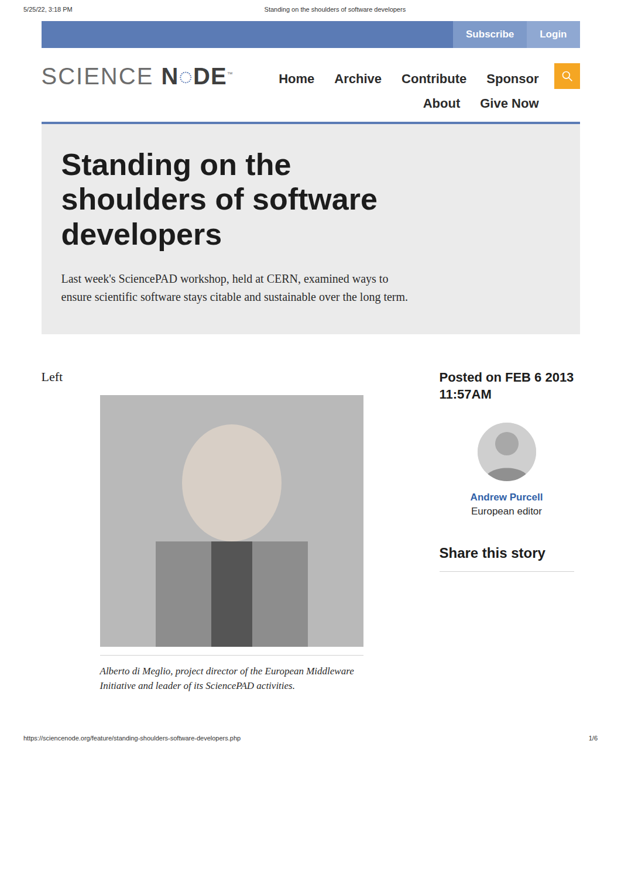5/25/22, 3:18 PM Standing on the shoulders of software developers
Subscribe Login
SCIENCE N◌DE™
Home Archive Contribute Sponsor About Give Now
Standing on the shoulders of software developers
Last week's SciencePAD workshop, held at CERN, examined ways to ensure scientific software stays citable and sustainable over the long term.
Left
Alberto di Meglio, project director of the European Middleware Initiative and leader of its SciencePAD activities.
Posted on FEB 6 2013 11:57AM
Andrew Purcell
European editor
Share this story
https://sciencenode.org/feature/standing-shoulders-software-developers.php 1/6